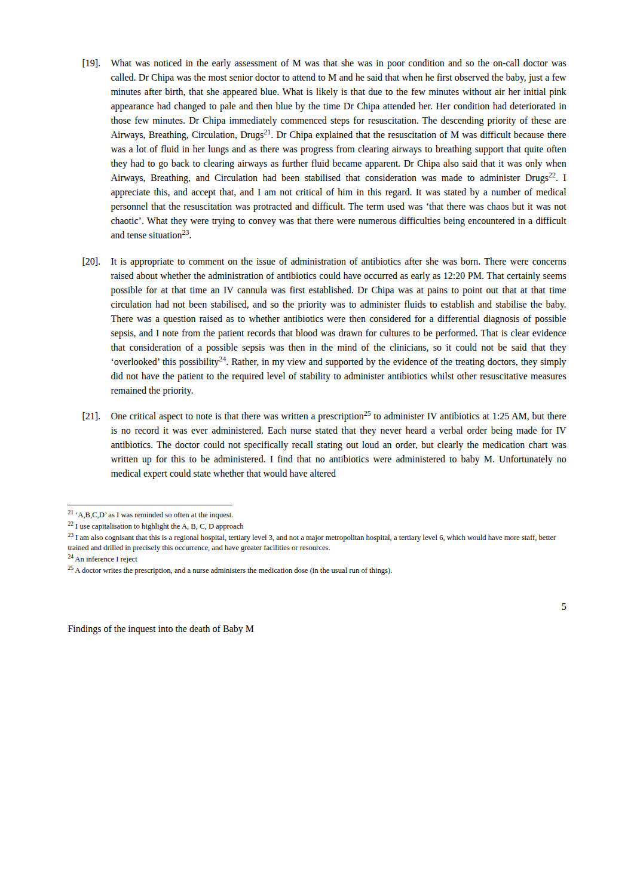[19].
What was noticed in the early assessment of M was that she was in poor condition and so the on-call doctor was called. Dr Chipa was the most senior doctor to attend to M and he said that when he first observed the baby, just a few minutes after birth, that she appeared blue. What is likely is that due to the few minutes without air her initial pink appearance had changed to pale and then blue by the time Dr Chipa attended her. Her condition had deteriorated in those few minutes. Dr Chipa immediately commenced steps for resuscitation. The descending priority of these are Airways, Breathing, Circulation, Drugs21. Dr Chipa explained that the resuscitation of M was difficult because there was a lot of fluid in her lungs and as there was progress from clearing airways to breathing support that quite often they had to go back to clearing airways as further fluid became apparent. Dr Chipa also said that it was only when Airways, Breathing, and Circulation had been stabilised that consideration was made to administer Drugs22. I appreciate this, and accept that, and I am not critical of him in this regard. It was stated by a number of medical personnel that the resuscitation was protracted and difficult. The term used was ‘that there was chaos but it was not chaotic’. What they were trying to convey was that there were numerous difficulties being encountered in a difficult and tense situation23.
[20].
It is appropriate to comment on the issue of administration of antibiotics after she was born. There were concerns raised about whether the administration of antibiotics could have occurred as early as 12:20 PM. That certainly seems possible for at that time an IV cannula was first established. Dr Chipa was at pains to point out that at that time circulation had not been stabilised, and so the priority was to administer fluids to establish and stabilise the baby. There was a question raised as to whether antibiotics were then considered for a differential diagnosis of possible sepsis, and I note from the patient records that blood was drawn for cultures to be performed. That is clear evidence that consideration of a possible sepsis was then in the mind of the clinicians, so it could not be said that they ‘overlooked’ this possibility24. Rather, in my view and supported by the evidence of the treating doctors, they simply did not have the patient to the required level of stability to administer antibiotics whilst other resuscitative measures remained the priority.
[21].
One critical aspect to note is that there was written a prescription25 to administer IV antibiotics at 1:25 AM, but there is no record it was ever administered. Each nurse stated that they never heard a verbal order being made for IV antibiotics. The doctor could not specifically recall stating out loud an order, but clearly the medication chart was written up for this to be administered. I find that no antibiotics were administered to baby M. Unfortunately no medical expert could state whether that would have altered
21 ‘A,B,C,D’ as I was reminded so often at the inquest.
22 I use capitalisation to highlight the A, B, C, D approach
23 I am also cognisant that this is a regional hospital, tertiary level 3, and not a major metropolitan hospital, a tertiary level 6, which would have more staff, better trained and drilled in precisely this occurrence, and have greater facilities or resources.
24 An inference I reject
25 A doctor writes the prescription, and a nurse administers the medication dose (in the usual run of things).
5
Findings of the inquest into the death of Baby M